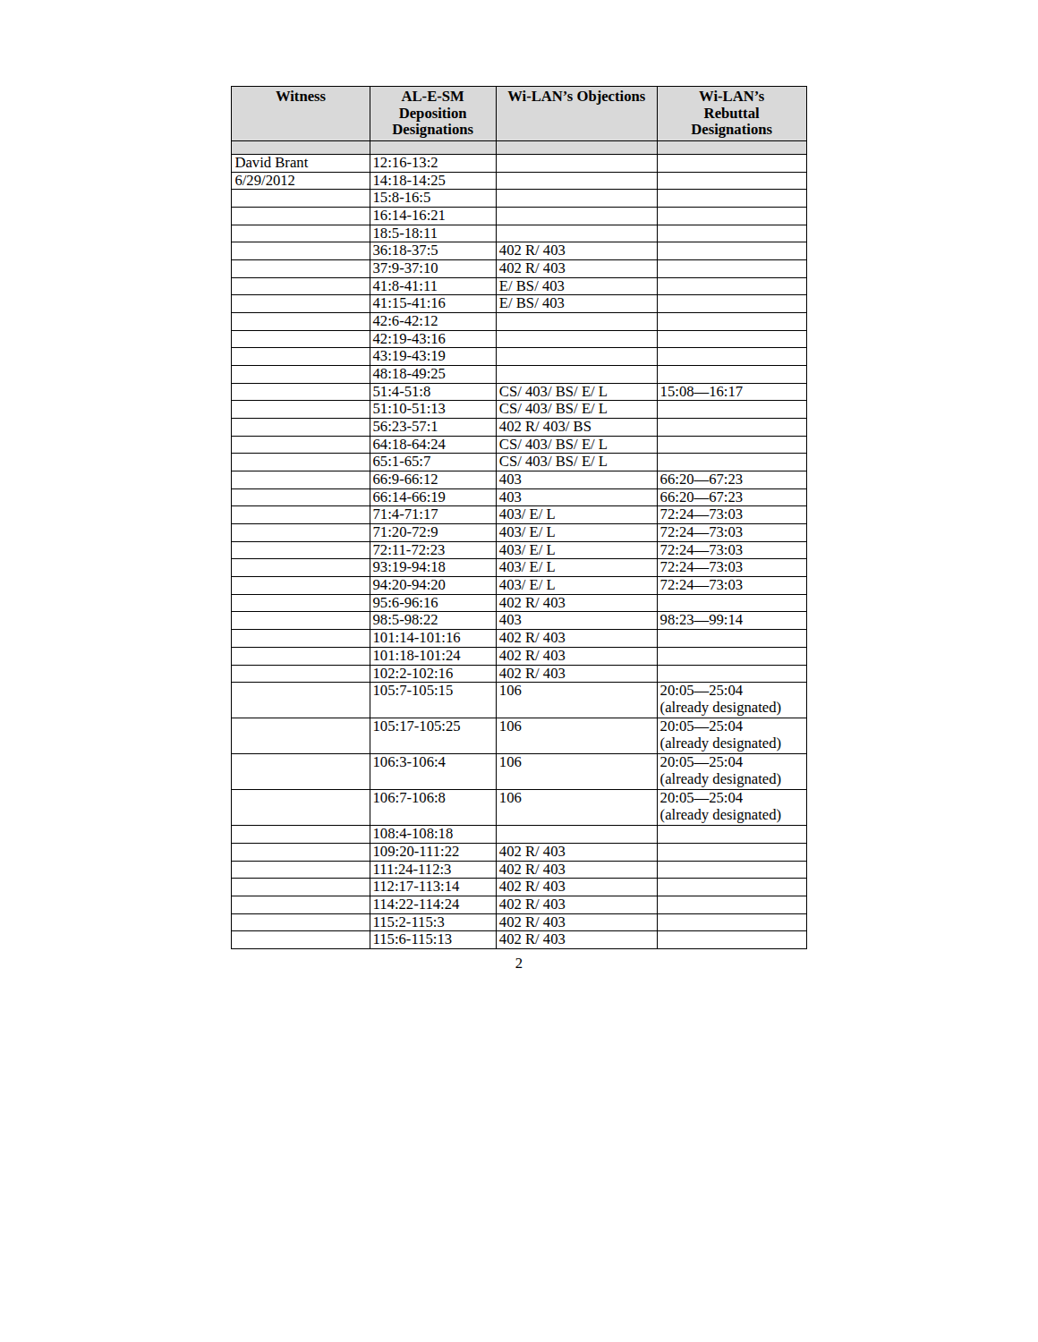| Witness | AL-E-SM Deposition Designations | Wi-LAN’s Objections | Wi-LAN’s Rebuttal Designations |
| --- | --- | --- | --- |
| David Brant | 12:16-13:2 | | |
| 6/29/2012 | 14:18-14:25 | | |
| | 15:8-16:5 | | |
| | 16:14-16:21 | | |
| | 18:5-18:11 | | |
| | 36:18-37:5 | 402 R/ 403 | |
| | 37:9-37:10 | 402 R/ 403 | |
| | 41:8-41:11 | E/ BS/ 403 | |
| | 41:15-41:16 | E/ BS/ 403 | |
| | 42:6-42:12 | | |
| | 42:19-43:16 | | |
| | 43:19-43:19 | | |
| | 48:18-49:25 | | |
| | 51:4-51:8 | CS/ 403/ BS/ E/ L | 15:08—16:17 |
| | 51:10-51:13 | CS/ 403/ BS/ E/ L | |
| | 56:23-57:1 | 402 R/ 403/ BS | |
| | 64:18-64:24 | CS/ 403/ BS/ E/ L | |
| | 65:1-65:7 | CS/ 403/ BS/ E/ L | |
| | 66:9-66:12 | 403 | 66:20—67:23 |
| | 66:14-66:19 | 403 | 66:20—67:23 |
| | 71:4-71:17 | 403/ E/ L | 72:24—73:03 |
| | 71:20-72:9 | 403/ E/ L | 72:24—73:03 |
| | 72:11-72:23 | 403/ E/ L | 72:24—73:03 |
| | 93:19-94:18 | 403/ E/ L | 72:24—73:03 |
| | 94:20-94:20 | 403/ E/ L | 72:24—73:03 |
| | 95:6-96:16 | 402 R/ 403 | |
| | 98:5-98:22 | 403 | 98:23—99:14 |
| | 101:14-101:16 | 402 R/ 403 | |
| | 101:18-101:24 | 402 R/ 403 | |
| | 102:2-102:16 | 402 R/ 403 | |
| | 105:7-105:15 | 106 | 20:05—25:04 (already designated) |
| | 105:17-105:25 | 106 | 20:05—25:04 (already designated) |
| | 106:3-106:4 | 106 | 20:05—25:04 (already designated) |
| | 106:7-106:8 | 106 | 20:05—25:04 (already designated) |
| | 108:4-108:18 | | |
| | 109:20-111:22 | 402 R/ 403 | |
| | 111:24-112:3 | 402 R/ 403 | |
| | 112:17-113:14 | 402 R/ 403 | |
| | 114:22-114:24 | 402 R/ 403 | |
| | 115:2-115:3 | 402 R/ 403 | |
| | 115:6-115:13 | 402 R/ 403 | |
2